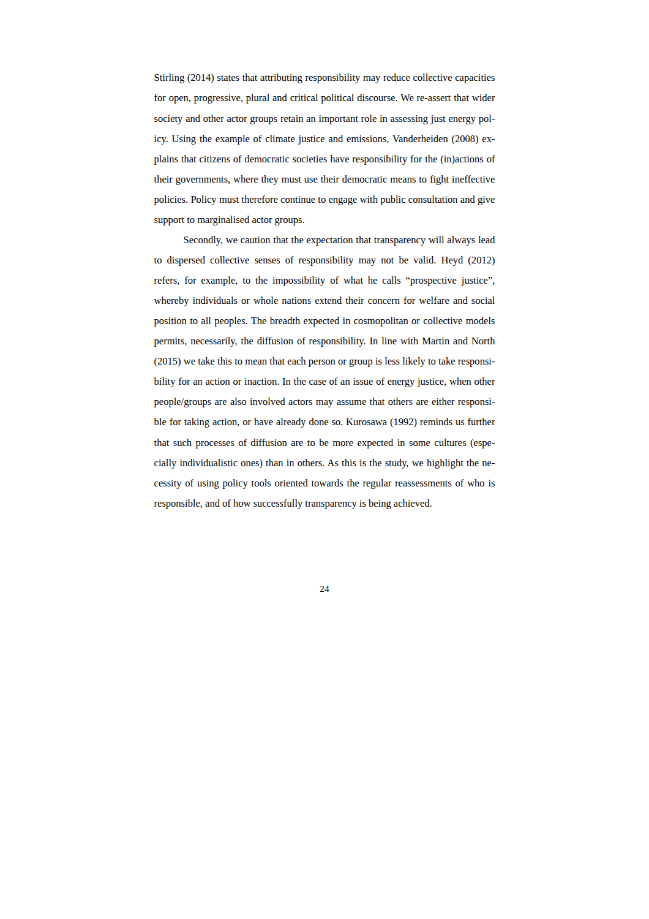Stirling (2014) states that attributing responsibility may reduce collective capacities for open, progressive, plural and critical political discourse. We re-assert that wider society and other actor groups retain an important role in assessing just energy policy. Using the example of climate justice and emissions, Vanderheiden (2008) explains that citizens of democratic societies have responsibility for the (in)actions of their governments, where they must use their democratic means to fight ineffective policies. Policy must therefore continue to engage with public consultation and give support to marginalised actor groups.
Secondly, we caution that the expectation that transparency will always lead to dispersed collective senses of responsibility may not be valid. Heyd (2012) refers, for example, to the impossibility of what he calls “prospective justice”, whereby individuals or whole nations extend their concern for welfare and social position to all peoples. The breadth expected in cosmopolitan or collective models permits, necessarily, the diffusion of responsibility. In line with Martin and North (2015) we take this to mean that each person or group is less likely to take responsibility for an action or inaction. In the case of an issue of energy justice, when other people/groups are also involved actors may assume that others are either responsible for taking action, or have already done so. Kurosawa (1992) reminds us further that such processes of diffusion are to be more expected in some cultures (especially individualistic ones) than in others. As this is the study, we highlight the necessity of using policy tools oriented towards the regular reassessments of who is responsible, and of how successfully transparency is being achieved.
24